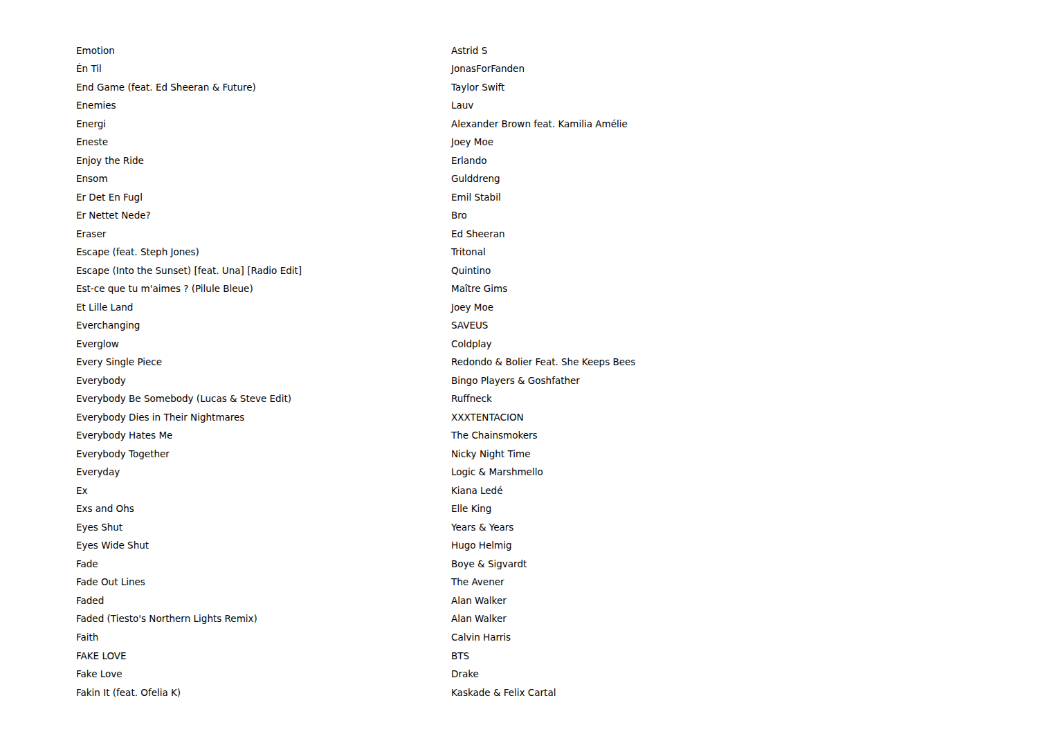| Emotion | Astrid S |
| Én Til | JonasForFanden |
| End Game (feat. Ed Sheeran & Future) | Taylor Swift |
| Enemies | Lauv |
| Energi | Alexander Brown feat. Kamilia Amélie |
| Eneste | Joey Moe |
| Enjoy the Ride | Erlando |
| Ensom | Gulddreng |
| Er Det En Fugl | Emil Stabil |
| Er Nettet Nede? | Bro |
| Eraser | Ed Sheeran |
| Escape (feat. Steph Jones) | Tritonal |
| Escape (Into the Sunset) [feat. Una] [Radio Edit] | Quintino |
| Est-ce que tu m'aimes ? (Pilule Bleue) | Maître Gims |
| Et Lille Land | Joey Moe |
| Everchanging | SAVEUS |
| Everglow | Coldplay |
| Every Single Piece | Redondo & Bolier Feat. She Keeps Bees |
| Everybody | Bingo Players & Goshfather |
| Everybody Be Somebody (Lucas & Steve Edit) | Ruffneck |
| Everybody Dies in Their Nightmares | XXXTENTACION |
| Everybody Hates Me | The Chainsmokers |
| Everybody Together | Nicky Night Time |
| Everyday | Logic & Marshmello |
| Ex | Kiana Ledé |
| Exs and Ohs | Elle King |
| Eyes Shut | Years & Years |
| Eyes Wide Shut | Hugo Helmig |
| Fade | Boye & Sigvardt |
| Fade Out Lines | The Avener |
| Faded | Alan Walker |
| Faded (Tiesto's Northern Lights Remix) | Alan Walker |
| Faith | Calvin Harris |
| FAKE LOVE | BTS |
| Fake Love | Drake |
| Fakin It (feat. Ofelia K) | Kaskade & Felix Cartal |